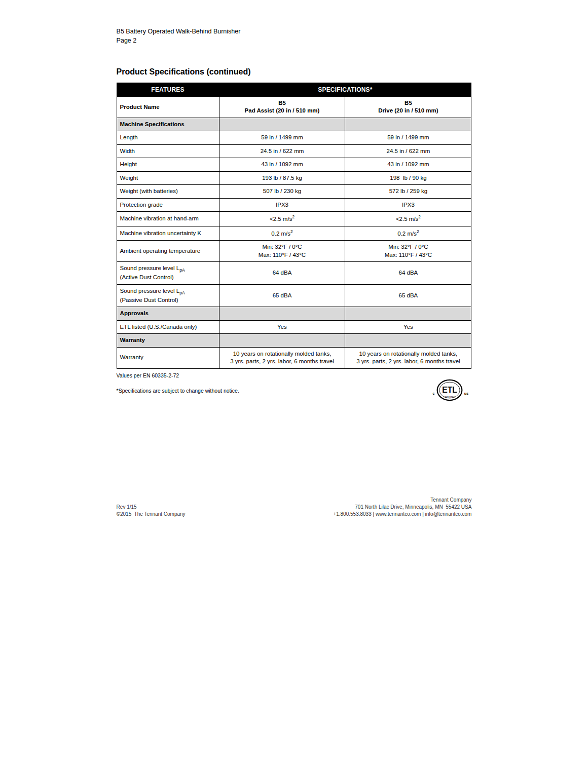B5 Battery Operated Walk-Behind Burnisher
Page 2
Product Specifications (continued)
| FEATURES | SPECIFICATIONS* |
| --- | --- |
| Product Name | B5 Pad Assist (20 in / 510 mm) | B5 Drive (20 in / 510 mm) |
| Machine Specifications | | |
| Length | 59 in / 1499 mm | 59 in / 1499 mm |
| Width | 24.5 in / 622 mm | 24.5 in / 622 mm |
| Height | 43 in / 1092 mm | 43 in / 1092 mm |
| Weight | 193 lb / 87.5 kg | 198 lb / 90 kg |
| Weight (with batteries) | 507 lb / 230 kg | 572 lb / 259 kg |
| Protection grade | IPX3 | IPX3 |
| Machine vibration at hand-arm | <2.5 m/s 2 | <2.5 m/s 2 |
| Machine vibration uncertainty K | 0.2 m/s 2 | 0.2 m/s 2 |
| Ambient operating temperature | Min: 32°F / 0°C Max: 110°F / 43°C | Min: 32°F / 0°C Max: 110°F / 43°C |
| Sound pressure level L pA (Active Dust Control) | 64 dBA | 64 dBA |
| Sound pressure level L pA (Passive Dust Control) | 65 dBA | 65 dBA |
| Approvals | | |
| ETL listed (U.S./Canada only) | Yes | Yes |
| Warranty | | |
| Warranty | 10 years on rotationally molded tanks, 3 yrs. parts, 2 yrs. labor, 6 months travel | 10 years on rotationally molded tanks, 3 yrs. parts, 2 yrs. labor, 6 months travel |
Values per EN 60335-2-72
*Specifications are subject to change without notice.
ETL INTERTEK c us
Rev 1/15
©2015 The Tennant Company
Tennant Company
701 North Lilac Drive, Minneapolis, MN 55422 USA
+1.800.553.8033 | www.tennantco.com | info@tennantco.com